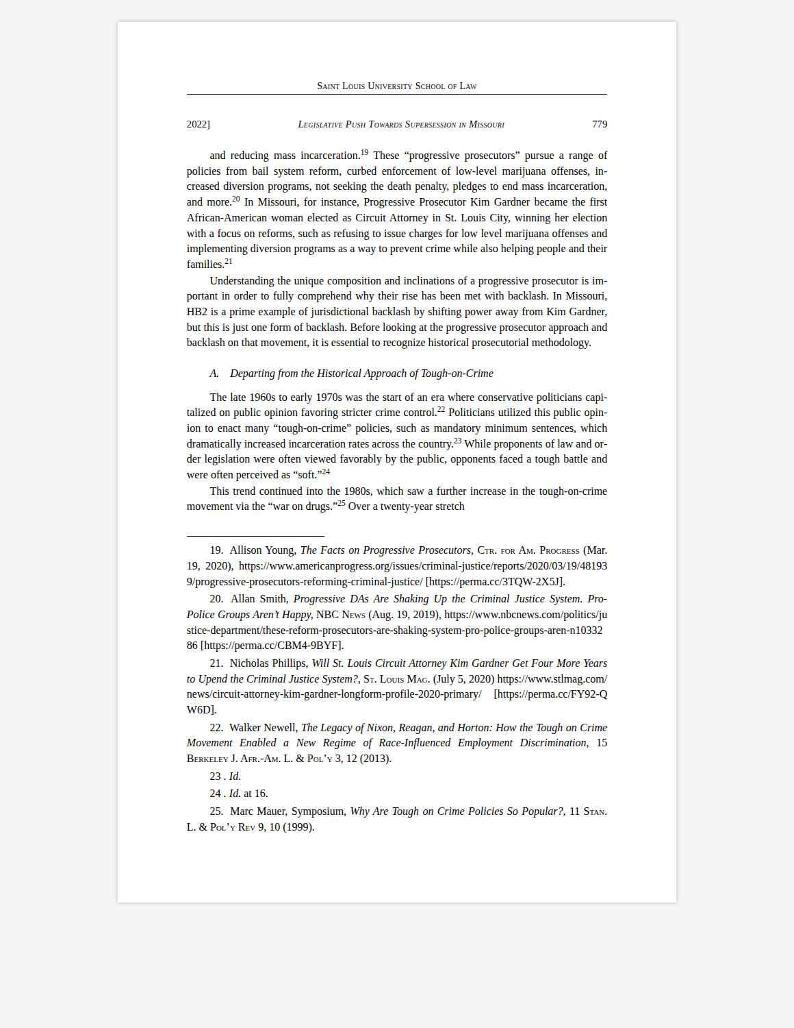Saint Louis University School of Law
2022] Legislative Push Towards Supersession in Missouri 779
and reducing mass incarceration.19 These “progressive prosecutors” pursue a range of policies from bail system reform, curbed enforcement of low-level marijuana offenses, increased diversion programs, not seeking the death penalty, pledges to end mass incarceration, and more.20 In Missouri, for instance, Progressive Prosecutor Kim Gardner became the first African-American woman elected as Circuit Attorney in St. Louis City, winning her election with a focus on reforms, such as refusing to issue charges for low level marijuana offenses and implementing diversion programs as a way to prevent crime while also helping people and their families.21
Understanding the unique composition and inclinations of a progressive prosecutor is important in order to fully comprehend why their rise has been met with backlash. In Missouri, HB2 is a prime example of jurisdictional backlash by shifting power away from Kim Gardner, but this is just one form of backlash. Before looking at the progressive prosecutor approach and backlash on that movement, it is essential to recognize historical prosecutorial methodology.
A. Departing from the Historical Approach of Tough-on-Crime
The late 1960s to early 1970s was the start of an era where conservative politicians capitalized on public opinion favoring stricter crime control.22 Politicians utilized this public opinion to enact many “tough-on-crime” policies, such as mandatory minimum sentences, which dramatically increased incarceration rates across the country.23 While proponents of law and order legislation were often viewed favorably by the public, opponents faced a tough battle and were often perceived as “soft.”24
This trend continued into the 1980s, which saw a further increase in the tough-on-crime movement via the “war on drugs.”25 Over a twenty-year stretch
19. Allison Young, The Facts on Progressive Prosecutors, Ctr. for Am. Progress (Mar. 19, 2020), https://www.americanprogress.org/issues/criminal-justice/reports/2020/03/19/481939/progressive-prosecutors-reforming-criminal-justice/ [https://perma.cc/3TQW-2X5J].
20. Allan Smith, Progressive DAs Are Shaking Up the Criminal Justice System. Pro-Police Groups Aren’t Happy, NBC News (Aug. 19, 2019), https://www.nbcnews.com/politics/justice-department/these-reform-prosecutors-are-shaking-system-pro-police-groups-aren-n1033286 [https://perma.cc/CBM4-9BYF].
21. Nicholas Phillips, Will St. Louis Circuit Attorney Kim Gardner Get Four More Years to Upend the Criminal Justice System?, St. Louis Mag. (July 5, 2020) https://www.stlmag.com/news/circuit-attorney-kim-gardner-longform-profile-2020-primary/ [https://perma.cc/FY92-QW6D].
22. Walker Newell, The Legacy of Nixon, Reagan, and Horton: How the Tough on Crime Movement Enabled a New Regime of Race-Influenced Employment Discrimination, 15 Berkeley J. Afr.-Am. L. & Pol’y 3, 12 (2013).
23. Id.
24. Id. at 16.
25. Marc Mauer, Symposium, Why Are Tough on Crime Policies So Popular?, 11 Stan. L. & Pol’y Rev 9, 10 (1999).